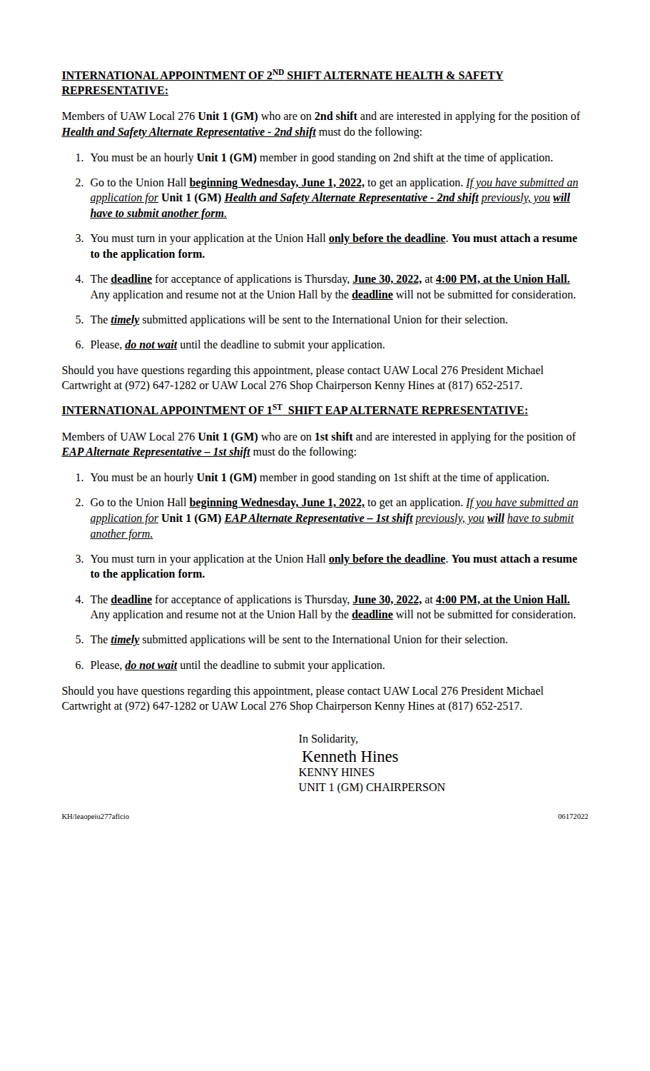INTERNATIONAL APPOINTMENT OF 2ND SHIFT ALTERNATE HEALTH & SAFETY REPRESENTATIVE:
Members of UAW Local 276 Unit 1 (GM) who are on 2nd shift and are interested in applying for the position of Health and Safety Alternate Representative - 2nd shift must do the following:
You must be an hourly Unit 1 (GM) member in good standing on 2nd shift at the time of application.
Go to the Union Hall beginning Wednesday, June 1, 2022, to get an application. If you have submitted an application for Unit 1 (GM) Health and Safety Alternate Representative - 2nd shift previously, you will have to submit another form.
You must turn in your application at the Union Hall only before the deadline. You must attach a resume to the application form.
The deadline for acceptance of applications is Thursday, June 30, 2022, at 4:00 PM, at the Union Hall. Any application and resume not at the Union Hall by the deadline will not be submitted for consideration.
The timely submitted applications will be sent to the International Union for their selection.
Please, do not wait until the deadline to submit your application.
Should you have questions regarding this appointment, please contact UAW Local 276 President Michael Cartwright at (972) 647-1282 or UAW Local 276 Shop Chairperson Kenny Hines at (817) 652-2517.
INTERNATIONAL APPOINTMENT OF 1ST SHIFT EAP ALTERNATE REPRESENTATIVE:
Members of UAW Local 276 Unit 1 (GM) who are on 1st shift and are interested in applying for the position of EAP Alternate Representative – 1st shift must do the following:
You must be an hourly Unit 1 (GM) member in good standing on 1st shift at the time of application.
Go to the Union Hall beginning Wednesday, June 1, 2022, to get an application. If you have submitted an application for Unit 1 (GM) EAP Alternate Representative – 1st shift previously, you will have to submit another form.
You must turn in your application at the Union Hall only before the deadline. You must attach a resume to the application form.
The deadline for acceptance of applications is Thursday, June 30, 2022, at 4:00 PM, at the Union Hall. Any application and resume not at the Union Hall by the deadline will not be submitted for consideration.
The timely submitted applications will be sent to the International Union for their selection.
Please, do not wait until the deadline to submit your application.
Should you have questions regarding this appointment, please contact UAW Local 276 President Michael Cartwright at (972) 647-1282 or UAW Local 276 Shop Chairperson Kenny Hines at (817) 652-2517.
In Solidarity,
Kenneth Hines
KENNY HINES
UNIT 1 (GM) CHAIRPERSON
KH/leaopeiu277aflcio 06172022